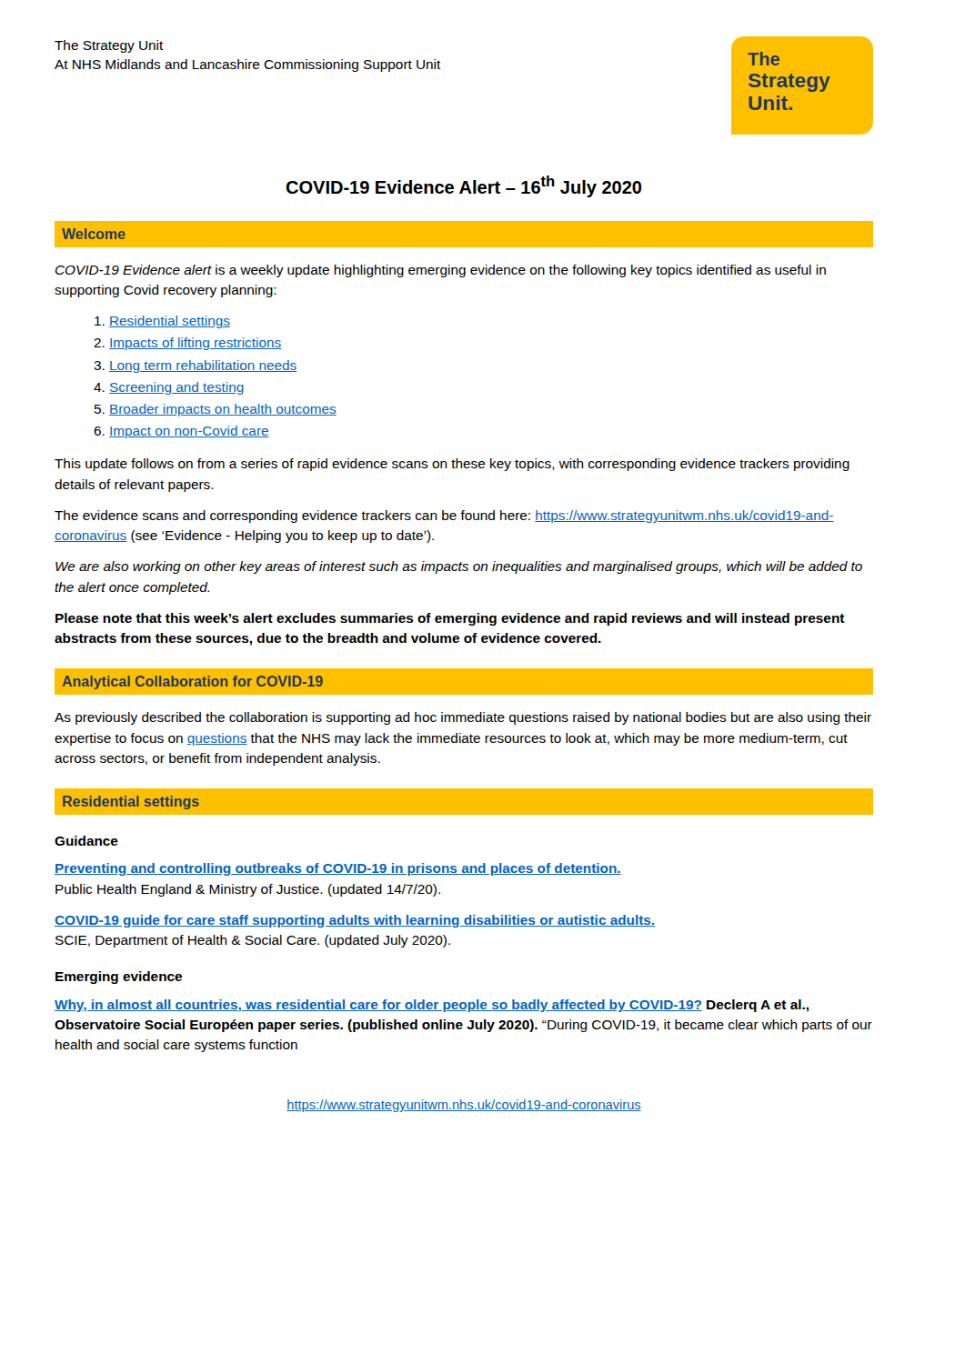The Strategy Unit
At NHS Midlands and Lancashire Commissioning Support Unit
The Strategy Unit.
COVID-19 Evidence Alert – 16th July 2020
Welcome
COVID-19 Evidence alert is a weekly update highlighting emerging evidence on the following key topics identified as useful in supporting Covid recovery planning:
Residential settings
Impacts of lifting restrictions
Long term rehabilitation needs
Screening and testing
Broader impacts on health outcomes
Impact on non-Covid care
This update follows on from a series of rapid evidence scans on these key topics, with corresponding evidence trackers providing details of relevant papers.
The evidence scans and corresponding evidence trackers can be found here: https://www.strategyunitwm.nhs.uk/covid19-and-coronavirus (see ‘Evidence - Helping you to keep up to date’).
We are also working on other key areas of interest such as impacts on inequalities and marginalised groups, which will be added to the alert once completed.
Please note that this week’s alert excludes summaries of emerging evidence and rapid reviews and will instead present abstracts from these sources, due to the breadth and volume of evidence covered.
Analytical Collaboration for COVID-19
As previously described the collaboration is supporting ad hoc immediate questions raised by national bodies but are also using their expertise to focus on questions that the NHS may lack the immediate resources to look at, which may be more medium-term, cut across sectors, or benefit from independent analysis.
Residential settings
Guidance
Preventing and controlling outbreaks of COVID-19 in prisons and places of detention.
Public Health England & Ministry of Justice. (updated 14/7/20).
COVID-19 guide for care staff supporting adults with learning disabilities or autistic adults.
SCIE, Department of Health & Social Care. (updated July 2020).
Emerging evidence
Why, in almost all countries, was residential care for older people so badly affected by COVID-19? Declerq A et al., Observatoire Social Européen paper series. (published online July 2020). “During COVID-19, it became clear which parts of our health and social care systems function
https://www.strategyunitwm.nhs.uk/covid19-and-coronavirus